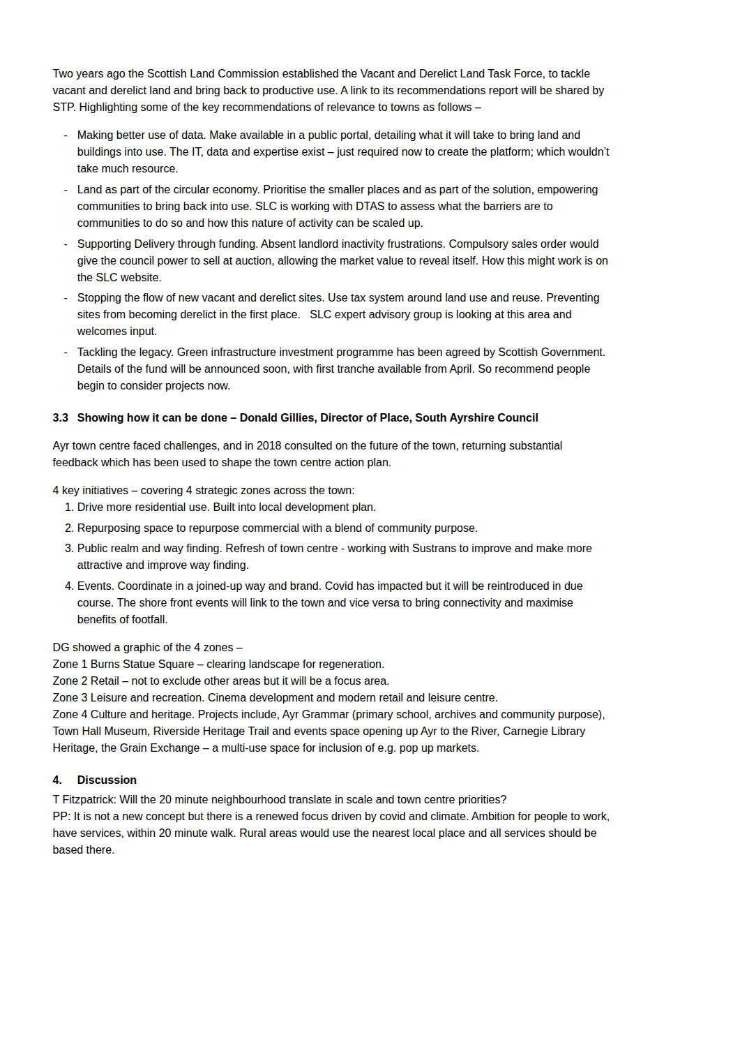Two years ago the Scottish Land Commission established the Vacant and Derelict Land Task Force, to tackle vacant and derelict land and bring back to productive use. A link to its recommendations report will be shared by STP. Highlighting some of the key recommendations of relevance to towns as follows –
Making better use of data. Make available in a public portal, detailing what it will take to bring land and buildings into use. The IT, data and expertise exist – just required now to create the platform; which wouldn’t take much resource.
Land as part of the circular economy. Prioritise the smaller places and as part of the solution, empowering communities to bring back into use. SLC is working with DTAS to assess what the barriers are to communities to do so and how this nature of activity can be scaled up.
Supporting Delivery through funding. Absent landlord inactivity frustrations. Compulsory sales order would give the council power to sell at auction, allowing the market value to reveal itself. How this might work is on the SLC website.
Stopping the flow of new vacant and derelict sites. Use tax system around land use and reuse. Preventing sites from becoming derelict in the first place. SLC expert advisory group is looking at this area and welcomes input.
Tackling the legacy. Green infrastructure investment programme has been agreed by Scottish Government. Details of the fund will be announced soon, with first tranche available from April. So recommend people begin to consider projects now.
3.3 Showing how it can be done – Donald Gillies, Director of Place, South Ayrshire Council
Ayr town centre faced challenges, and in 2018 consulted on the future of the town, returning substantial feedback which has been used to shape the town centre action plan.
4 key initiatives – covering 4 strategic zones across the town:
Drive more residential use. Built into local development plan.
Repurposing space to repurpose commercial with a blend of community purpose.
Public realm and way finding. Refresh of town centre - working with Sustrans to improve and make more attractive and improve way finding.
Events. Coordinate in a joined-up way and brand. Covid has impacted but it will be reintroduced in due course. The shore front events will link to the town and vice versa to bring connectivity and maximise benefits of footfall.
DG showed a graphic of the 4 zones –
Zone 1 Burns Statue Square – clearing landscape for regeneration.
Zone 2 Retail – not to exclude other areas but it will be a focus area.
Zone 3 Leisure and recreation. Cinema development and modern retail and leisure centre.
Zone 4 Culture and heritage. Projects include, Ayr Grammar (primary school, archives and community purpose), Town Hall Museum, Riverside Heritage Trail and events space opening up Ayr to the River, Carnegie Library Heritage, the Grain Exchange – a multi-use space for inclusion of e.g. pop up markets.
4. Discussion
T Fitzpatrick: Will the 20 minute neighbourhood translate in scale and town centre priorities?
PP: It is not a new concept but there is a renewed focus driven by covid and climate. Ambition for people to work, have services, within 20 minute walk. Rural areas would use the nearest local place and all services should be based there.